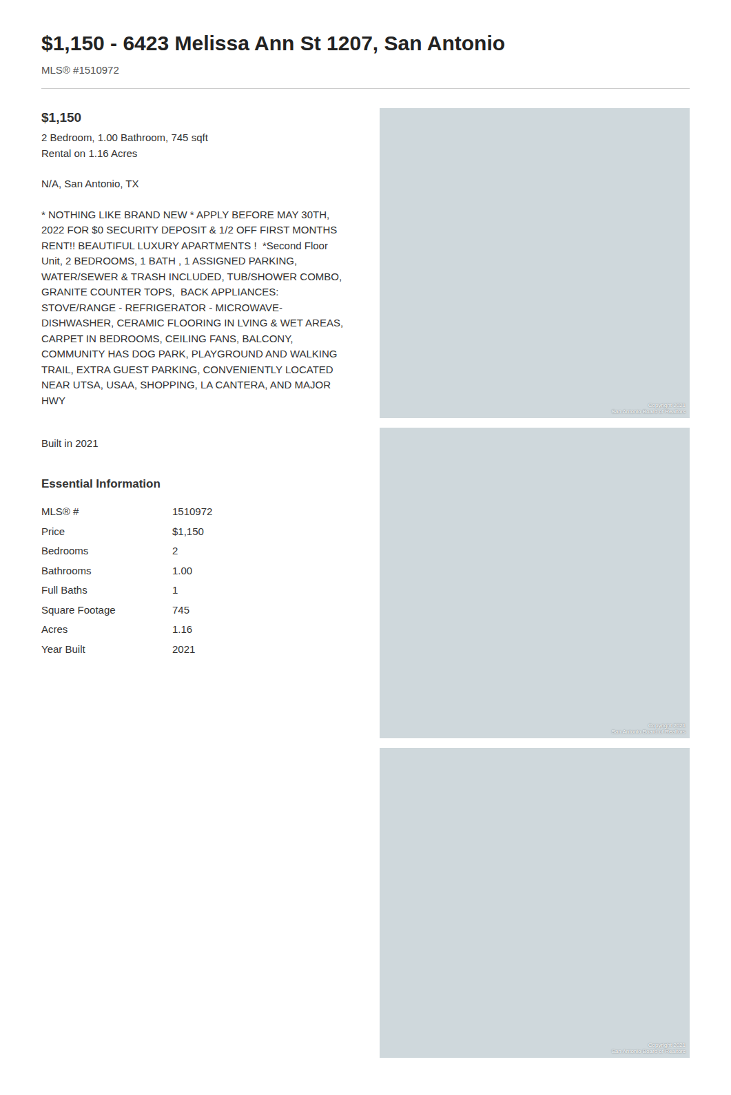$1,150 - 6423 Melissa Ann St 1207, San Antonio
MLS® #1510972
$1,150
2 Bedroom, 1.00 Bathroom, 745 sqft
Rental on 1.16 Acres
N/A, San Antonio, TX
* NOTHING LIKE BRAND NEW * APPLY BEFORE MAY 30TH, 2022 FOR $0 SECURITY DEPOSIT & 1/2 OFF FIRST MONTHS RENT!! BEAUTIFUL LUXURY APARTMENTS ! *Second Floor Unit, 2 BEDROOMS, 1 BATH , 1 ASSIGNED PARKING, WATER/SEWER & TRASH INCLUDED, TUB/SHOWER COMBO, GRANITE COUNTER TOPS, BACK APPLIANCES: STOVE/RANGE - REFRIGERATOR - MICROWAVE- DISHWASHER, CERAMIC FLOORING IN LVING & WET AREAS, CARPET IN BEDROOMS, CEILING FANS, BALCONY, COMMUNITY HAS DOG PARK, PLAYGROUND AND WALKING TRAIL, EXTRA GUEST PARKING, CONVENIENTLY LOCATED NEAR UTSA, USAA, SHOPPING, LA CANTERA, AND MAJOR HWY
Built in 2021
Essential Information
| MLS® # | 1510972 |
| Price | $1,150 |
| Bedrooms | 2 |
| Bathrooms | 1.00 |
| Full Baths | 1 |
| Square Footage | 745 |
| Acres | 1.16 |
| Year Built | 2021 |
Copyright 2021
San Antonio Board of Realtors
Copyright 2021
San Antonio Board of Realtors
Copyright 2021
San Antonio Board of Realtors